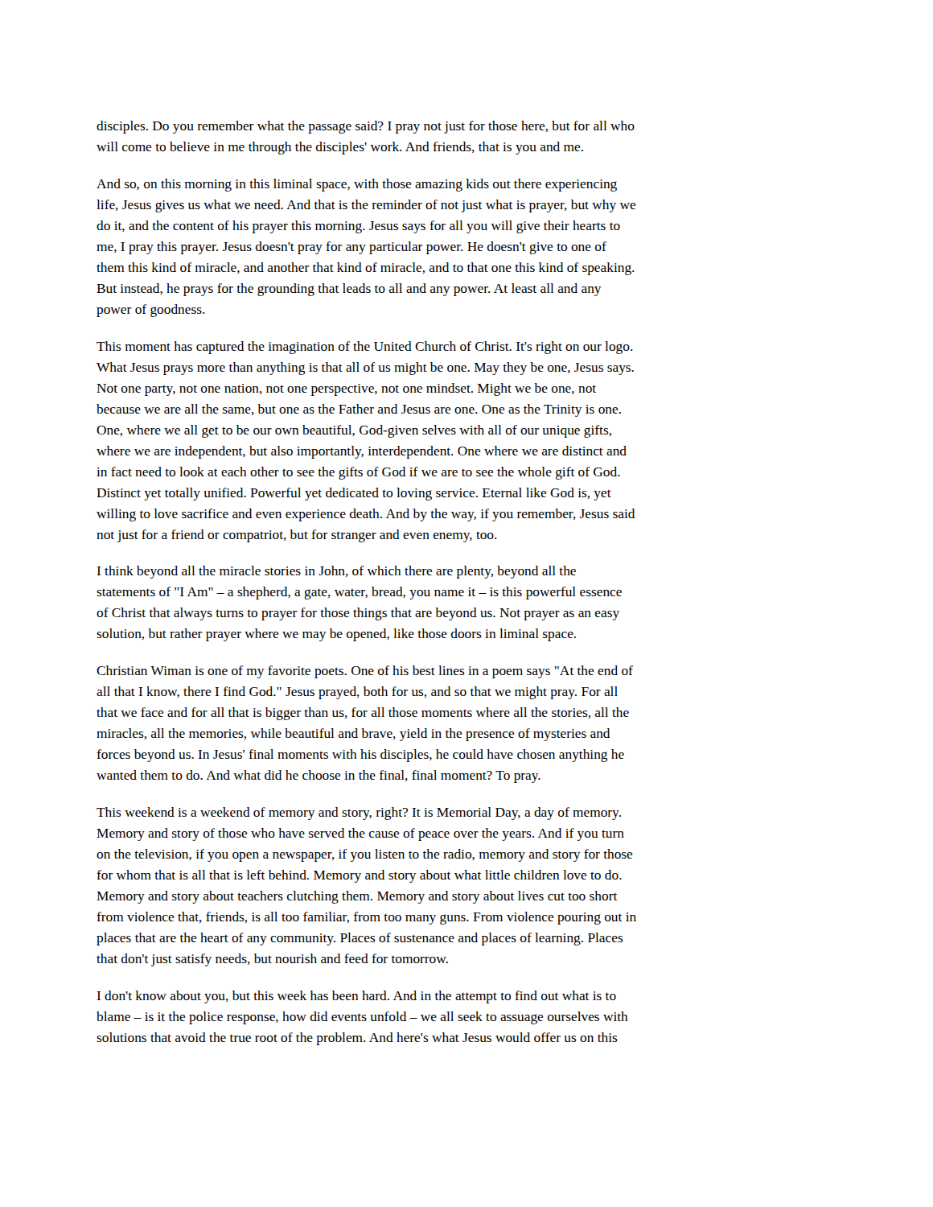disciples. Do you remember what the passage said? I pray not just for those here, but for all who will come to believe in me through the disciples' work. And friends, that is you and me.
And so, on this morning in this liminal space, with those amazing kids out there experiencing life, Jesus gives us what we need. And that is the reminder of not just what is prayer, but why we do it, and the content of his prayer this morning. Jesus says for all you will give their hearts to me, I pray this prayer. Jesus doesn't pray for any particular power. He doesn't give to one of them this kind of miracle, and another that kind of miracle, and to that one this kind of speaking. But instead, he prays for the grounding that leads to all and any power. At least all and any power of goodness.
This moment has captured the imagination of the United Church of Christ. It's right on our logo. What Jesus prays more than anything is that all of us might be one. May they be one, Jesus says. Not one party, not one nation, not one perspective, not one mindset. Might we be one, not because we are all the same, but one as the Father and Jesus are one. One as the Trinity is one. One, where we all get to be our own beautiful, God-given selves with all of our unique gifts, where we are independent, but also importantly, interdependent. One where we are distinct and in fact need to look at each other to see the gifts of God if we are to see the whole gift of God. Distinct yet totally unified. Powerful yet dedicated to loving service. Eternal like God is, yet willing to love sacrifice and even experience death. And by the way, if you remember, Jesus said not just for a friend or compatriot, but for stranger and even enemy, too.
I think beyond all the miracle stories in John, of which there are plenty, beyond all the statements of "I Am" – a shepherd, a gate, water, bread, you name it – is this powerful essence of Christ that always turns to prayer for those things that are beyond us. Not prayer as an easy solution, but rather prayer where we may be opened, like those doors in liminal space.
Christian Wiman is one of my favorite poets. One of his best lines in a poem says "At the end of all that I know, there I find God." Jesus prayed, both for us, and so that we might pray. For all that we face and for all that is bigger than us, for all those moments where all the stories, all the miracles, all the memories, while beautiful and brave, yield in the presence of mysteries and forces beyond us. In Jesus' final moments with his disciples, he could have chosen anything he wanted them to do. And what did he choose in the final, final moment? To pray.
This weekend is a weekend of memory and story, right? It is Memorial Day, a day of memory. Memory and story of those who have served the cause of peace over the years. And if you turn on the television, if you open a newspaper, if you listen to the radio, memory and story for those for whom that is all that is left behind. Memory and story about what little children love to do. Memory and story about teachers clutching them. Memory and story about lives cut too short from violence that, friends, is all too familiar, from too many guns. From violence pouring out in places that are the heart of any community. Places of sustenance and places of learning. Places that don't just satisfy needs, but nourish and feed for tomorrow.
I don't know about you, but this week has been hard. And in the attempt to find out what is to blame – is it the police response, how did events unfold – we all seek to assuage ourselves with solutions that avoid the true root of the problem. And here's what Jesus would offer us on this